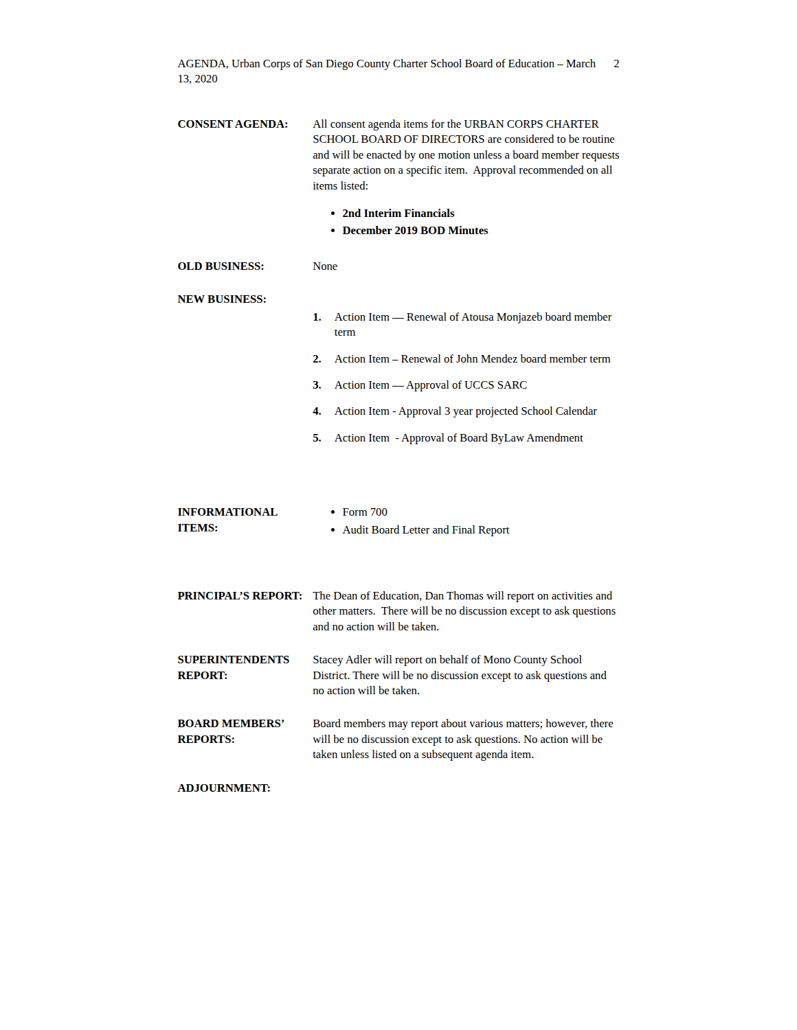AGENDA, Urban Corps of San Diego County Charter School Board of Education – March 13, 2020
2
| CONSENT AGENDA: | All consent agenda items for the URBAN CORPS CHARTER SCHOOL BOARD OF DIRECTORS are considered to be routine and will be enacted by one motion unless a board member requests separate action on a specific item. Approval recommended on all items listed: 2nd Interim Financials December 2019 BOD Minutes |
| OLD BUSINESS: | None |
| NEW BUSINESS: | Action Item — Renewal of Atousa Monjazeb board member term Action Item – Renewal of John Mendez board member term Action Item — Approval of UCCS SARC Action Item - Approval 3 year projected School Calendar Action Item - Approval of Board ByLaw Amendment |
| INFORMATIONAL ITEMS: | Form 700 Audit Board Letter and Final Report |
| PRINCIPAL’S REPORT: | The Dean of Education, Dan Thomas will report on activities and other matters. There will be no discussion except to ask questions and no action will be taken. |
| SUPERINTENDENTS REPORT: | Stacey Adler will report on behalf of Mono County School District. There will be no discussion except to ask questions and no action will be taken. |
| BOARD MEMBERS’ REPORTS: | Board members may report about various matters; however, there will be no discussion except to ask questions. No action will be taken unless listed on a subsequent agenda item. |
| ADJOURNMENT: | |